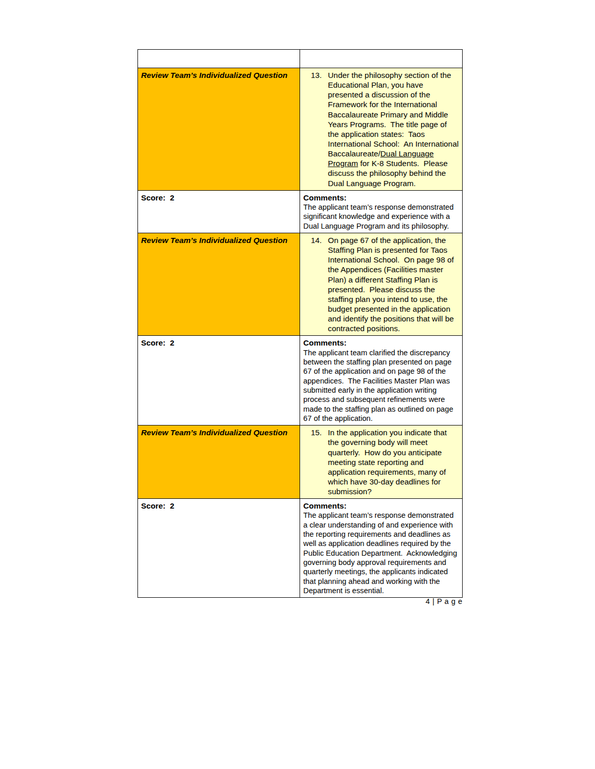| Review Team’s Individualized Question | Under the philosophy section of the Educational Plan, you have presented a discussion of the Framework for the International Baccalaureate Primary and Middle Years Programs. The title page of the application states: Taos International School: An International Baccalaureate/ Dual Language Program for K-8 Students. Please discuss the philosophy behind the Dual Language Program. |
| Score: 2 | Comments: The applicant team’s response demonstrated significant knowledge and experience with a Dual Language Program and its philosophy. |
| Review Team’s Individualized Question | On page 67 of the application, the Staffing Plan is presented for Taos International School. On page 98 of the Appendices (Facilities master Plan) a different Staffing Plan is presented. Please discuss the staffing plan you intend to use, the budget presented in the application and identify the positions that will be contracted positions. |
| Score: 2 | Comments: The applicant team clarified the discrepancy between the staffing plan presented on page 67 of the application and on page 98 of the appendices. The Facilities Master Plan was submitted early in the application writing process and subsequent refinements were made to the staffing plan as outlined on page 67 of the application. |
| Review Team’s Individualized Question | In the application you indicate that the governing body will meet quarterly. How do you anticipate meeting state reporting and application requirements, many of which have 30-day deadlines for submission? |
| Score: 2 | Comments: The applicant team’s response demonstrated a clear understanding of and experience with the reporting requirements and deadlines as well as application deadlines required by the Public Education Department. Acknowledging governing body approval requirements and quarterly meetings, the applicants indicated that planning ahead and working with the Department is essential. |
4 | P a g e